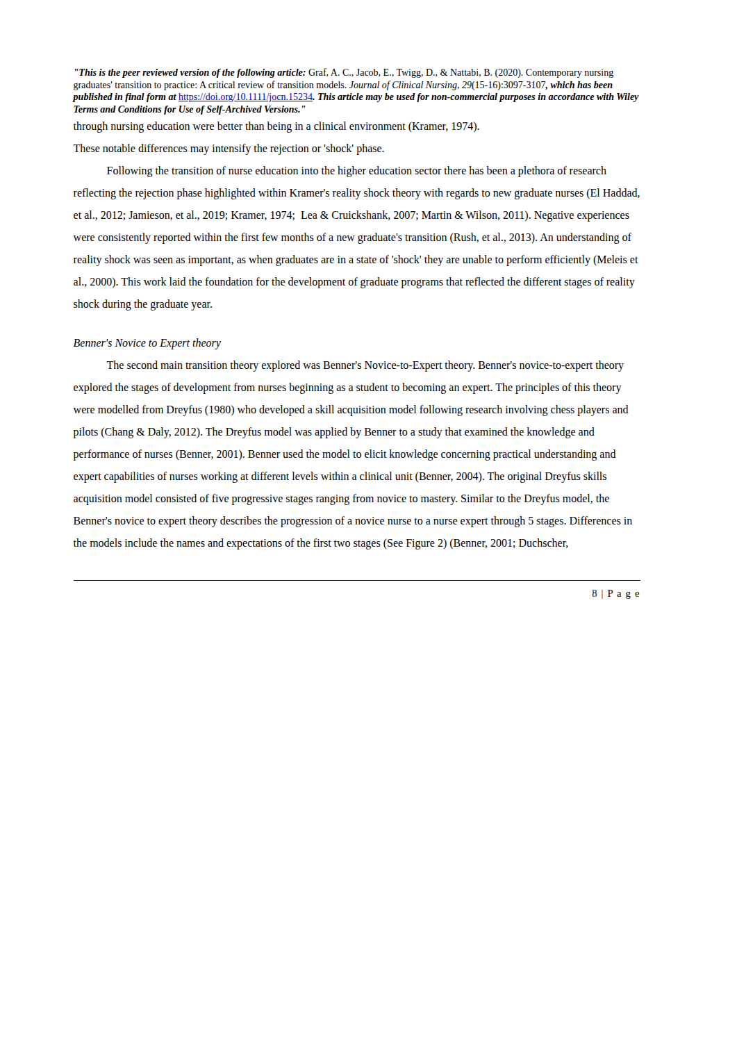"This is the peer reviewed version of the following article: Graf, A. C., Jacob, E., Twigg, D., & Nattabi, B. (2020). Contemporary nursing graduates' transition to practice: A critical review of transition models. Journal of Clinical Nursing, 29(15-16):3097-3107, which has been published in final form at https://doi.org/10.1111/jocn.15234. This article may be used for non-commercial purposes in accordance with Wiley Terms and Conditions for Use of Self-Archived Versions."
through nursing education were better than being in a clinical environment (Kramer, 1974).
These notable differences may intensify the rejection or 'shock' phase.
Following the transition of nurse education into the higher education sector there has been a plethora of research reflecting the rejection phase highlighted within Kramer's reality shock theory with regards to new graduate nurses (El Haddad, et al., 2012; Jamieson, et al., 2019; Kramer, 1974; Lea & Cruickshank, 2007; Martin & Wilson, 2011). Negative experiences were consistently reported within the first few months of a new graduate's transition (Rush, et al., 2013). An understanding of reality shock was seen as important, as when graduates are in a state of 'shock' they are unable to perform efficiently (Meleis et al., 2000). This work laid the foundation for the development of graduate programs that reflected the different stages of reality shock during the graduate year.
Benner's Novice to Expert theory
The second main transition theory explored was Benner's Novice-to-Expert theory. Benner's novice-to-expert theory explored the stages of development from nurses beginning as a student to becoming an expert. The principles of this theory were modelled from Dreyfus (1980) who developed a skill acquisition model following research involving chess players and pilots (Chang & Daly, 2012). The Dreyfus model was applied by Benner to a study that examined the knowledge and performance of nurses (Benner, 2001). Benner used the model to elicit knowledge concerning practical understanding and expert capabilities of nurses working at different levels within a clinical unit (Benner, 2004). The original Dreyfus skills acquisition model consisted of five progressive stages ranging from novice to mastery. Similar to the Dreyfus model, the Benner's novice to expert theory describes the progression of a novice nurse to a nurse expert through 5 stages. Differences in the models include the names and expectations of the first two stages (See Figure 2) (Benner, 2001; Duchscher,
8 | P a g e